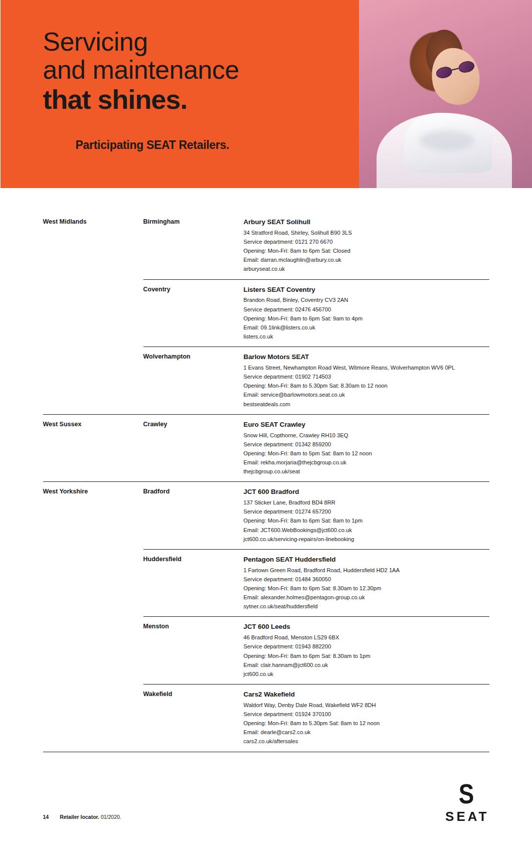Servicing
and maintenance that shines.
Participating SEAT Retailers.
| West Midlands | Birmingham | Arbury SEAT Solihull 34 Stratford Road, Shirley, Solihull B90 3LS Service department: 0121 270 6670 Opening: Mon-Fri: 8am to 6pm Sat: Closed Email: darran.mclaughlin@arbury.co.uk arburyseat.co.uk |
| | Coventry | Listers SEAT Coventry Brandon Road, Binley, Coventry CV3 2AN Service department: 02476 456700 Opening: Mon-Fri: 8am to 6pm Sat: 9am to 4pm Email: 09.1link@listers.co.uk listers.co.uk |
| | Wolverhampton | Barlow Motors SEAT 1 Evans Street, Newhampton Road West, Witmore Reans, Wolverhampton WV6 0PL Service department: 01902 714503 Opening: Mon-Fri: 8am to 5.30pm Sat: 8.30am to 12 noon Email: service@barlowmotors.seat.co.uk bestseatdeals.com |
| West Sussex | Crawley | Euro SEAT Crawley Snow Hill, Copthorne, Crawley RH10 3EQ Service department: 01342 859200 Opening: Mon-Fri: 8am to 5pm Sat: 8am to 12 noon Email: rekha.morjaria@thejcbgroup.co.uk thejcbgroup.co.uk/seat |
| West Yorkshire | Bradford | JCT 600 Bradford 137 Sticker Lane, Bradford BD4 8RR Service department: 01274 657200 Opening: Mon-Fri: 8am to 6pm Sat: 8am to 1pm Email: JCT600.WebBookings@jct600.co.uk jct600.co.uk/servicing-repairs/on-linebooking |
| | Huddersfield | Pentagon SEAT Huddersfield 1 Fartown Green Road, Bradford Road, Huddersfield HD2 1AA Service department: 01484 360050 Opening: Mon-Fri: 8am to 6pm Sat: 8.30am to 12.30pm Email: alexander.holmes@pentagon-group.co.uk sytner.co.uk/seat/huddersfield |
| | Menston | JCT 600 Leeds 46 Bradford Road, Menston LS29 6BX Service department: 01943 882200 Opening: Mon-Fri: 8am to 6pm Sat: 8.30am to 1pm Email: clair.hannam@jct600.co.uk jct600.co.uk |
| | Wakefield | Cars2 Wakefield Waldorf Way, Denby Dale Road, Wakefield WF2 8DH Service department: 01924 370100 Opening: Mon-Fri: 8am to 5.30pm Sat: 8am to 12 noon Email: dearle@cars2.co.uk cars2.co.uk/aftersales |
14 Retailer locator. 01/2020.
S SEAT